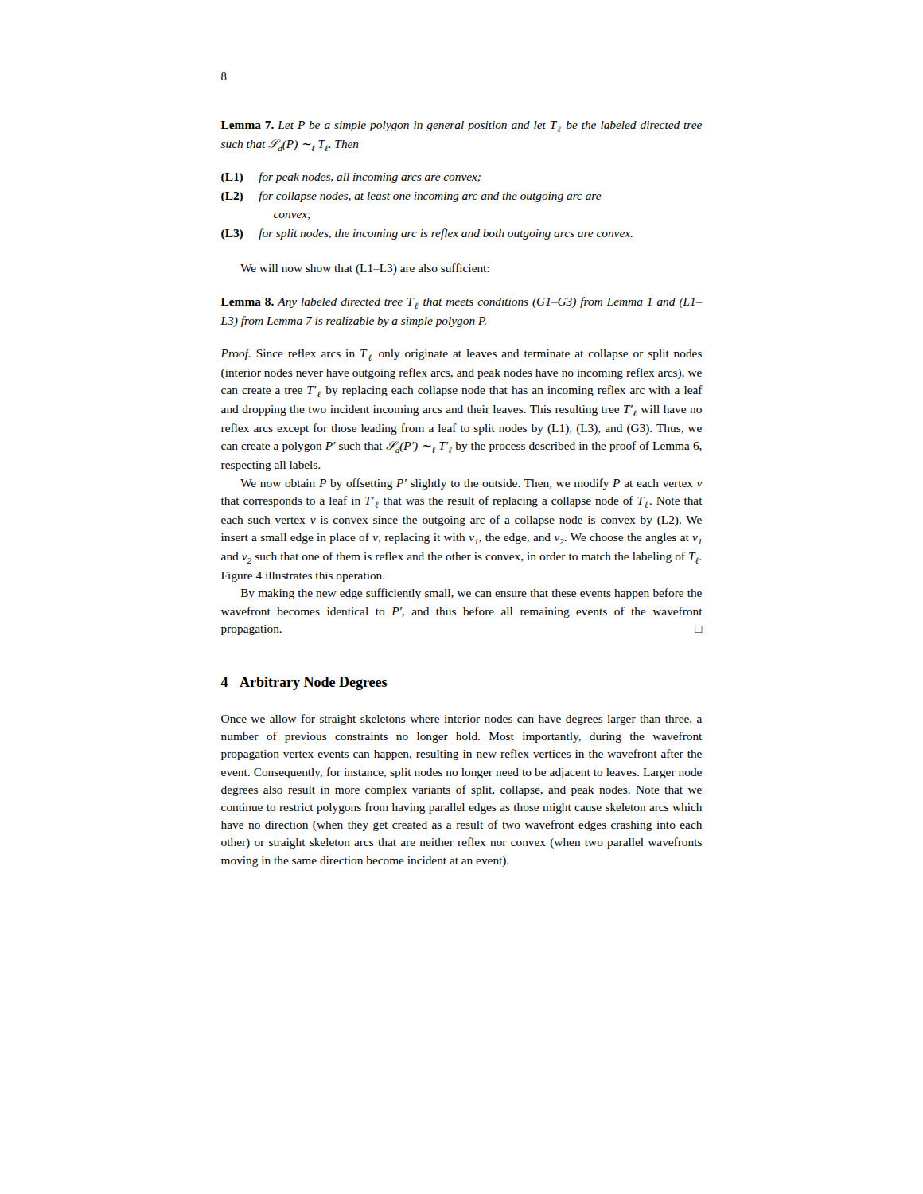8
Lemma 7. Let P be a simple polygon in general position and let Tℓ be the labeled directed tree such that 𝒮d(P) ∼ℓ Tℓ. Then
(L1)
for peak nodes, all incoming arcs are convex;
(L2)
for collapse nodes, at least one incoming arc and the outgoing arc areconvex;
(L3)
for split nodes, the incoming arc is reflex and both outgoing arcs are convex.
We will now show that (L1–L3) are also sufficient:
Lemma 8. Any labeled directed tree Tℓ that meets conditions (G1–G3) from Lemma 1 and (L1–L3) from Lemma 7 is realizable by a simple polygon P.
Proof. Since reflex arcs in Tℓ only originate at leaves and terminate at collapse or split nodes (interior nodes never have outgoing reflex arcs, and peak nodes have no incoming reflex arcs), we can create a tree T′ℓ by replacing each collapse node that has an incoming reflex arc with a leaf and dropping the two incident incoming arcs and their leaves. This resulting tree T′ℓ will have no reflex arcs except for those leading from a leaf to split nodes by (L1), (L3), and (G3). Thus, we can create a polygon P′ such that 𝒮d(P′) ∼ℓ T′ℓ by the process described in the proof of Lemma 6, respecting all labels.
We now obtain P by offsetting P′ slightly to the outside. Then, we modify P at each vertex v that corresponds to a leaf in T′ℓ that was the result of replacing a collapse node of Tℓ. Note that each such vertex v is convex since the outgoing arc of a collapse node is convex by (L2). We insert a small edge in place of v, replacing it with v1, the edge, and v2. We choose the angles at v1 and v2 such that one of them is reflex and the other is convex, in order to match the labeling of Tℓ. Figure 4 illustrates this operation.
By making the new edge sufficiently small, we can ensure that these events happen before the wavefront becomes identical to P′, and thus before all remaining events of the wavefront propagation. □
4 Arbitrary Node Degrees
Once we allow for straight skeletons where interior nodes can have degrees larger than three, a number of previous constraints no longer hold. Most importantly, during the wavefront propagation vertex events can happen, resulting in new reflex vertices in the wavefront after the event. Consequently, for instance, split nodes no longer need to be adjacent to leaves. Larger node degrees also result in more complex variants of split, collapse, and peak nodes. Note that we continue to restrict polygons from having parallel edges as those might cause skeleton arcs which have no direction (when they get created as a result of two wavefront edges crashing into each other) or straight skeleton arcs that are neither reflex nor convex (when two parallel wavefronts moving in the same direction become incident at an event).